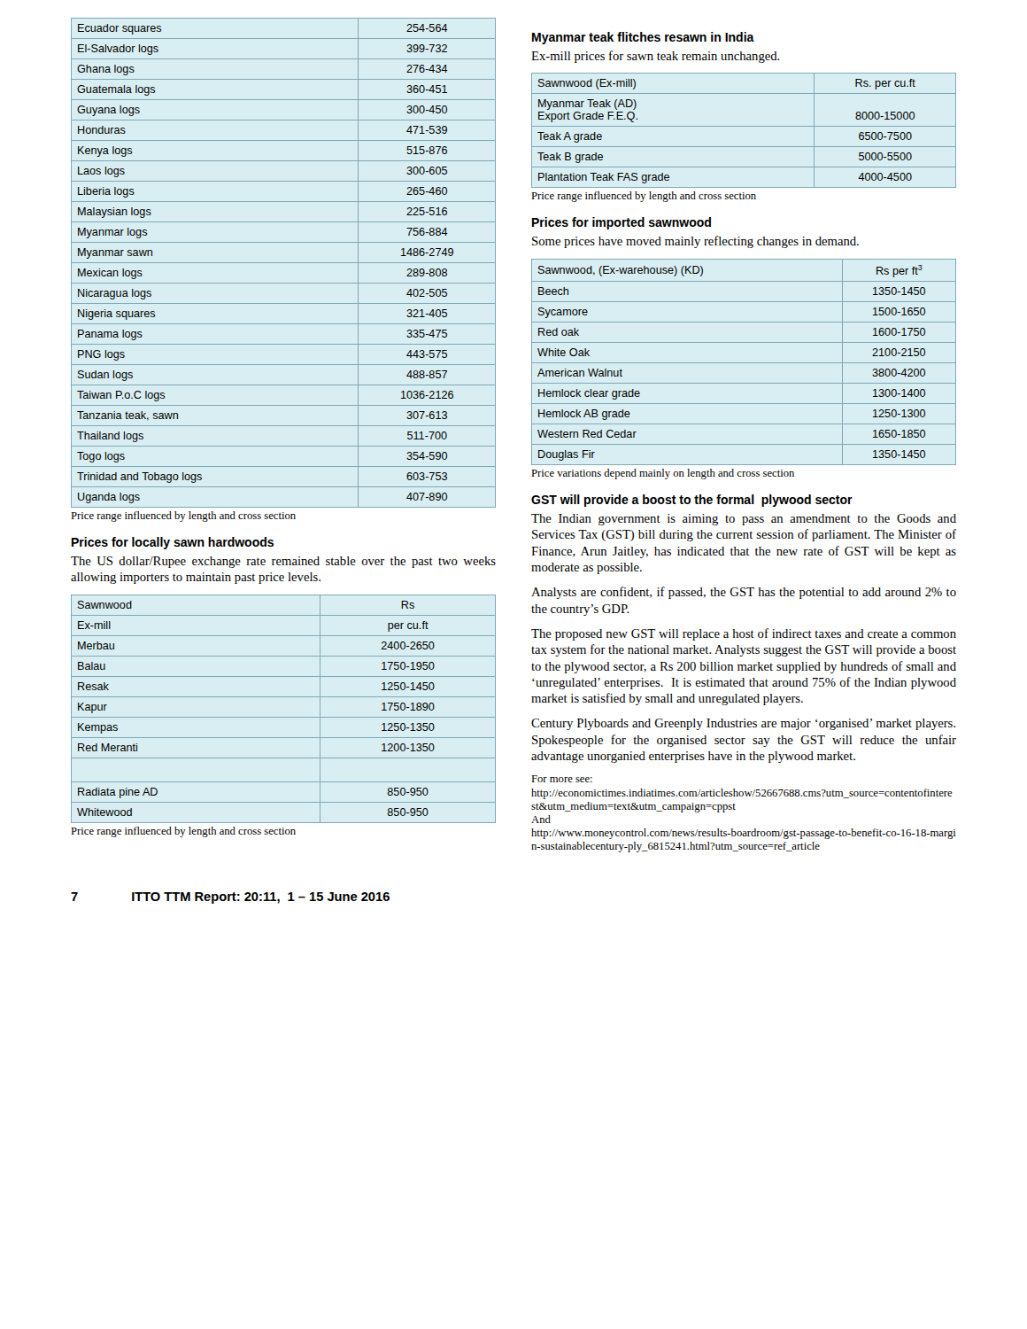| Ecuador squares | 254-564 |
| El-Salvador logs | 399-732 |
| Ghana logs | 276-434 |
| Guatemala logs | 360-451 |
| Guyana logs | 300-450 |
| Honduras | 471-539 |
| Kenya logs | 515-876 |
| Laos logs | 300-605 |
| Liberia logs | 265-460 |
| Malaysian logs | 225-516 |
| Myanmar logs | 756-884 |
| Myanmar sawn | 1486-2749 |
| Mexican logs | 289-808 |
| Nicaragua logs | 402-505 |
| Nigeria squares | 321-405 |
| Panama logs | 335-475 |
| PNG logs | 443-575 |
| Sudan logs | 488-857 |
| Taiwan P.o.C logs | 1036-2126 |
| Tanzania teak, sawn | 307-613 |
| Thailand logs | 511-700 |
| Togo logs | 354-590 |
| Trinidad and Tobago logs | 603-753 |
| Uganda logs | 407-890 |
Price range influenced by length and cross section
Prices for locally sawn hardwoods
The US dollar/Rupee exchange rate remained stable over the past two weeks allowing importers to maintain past price levels.
| Sawnwood | Rs |
| Ex-mill | per cu.ft |
| Merbau | 2400-2650 |
| Balau | 1750-1950 |
| Resak | 1250-1450 |
| Kapur | 1750-1890 |
| Kempas | 1250-1350 |
| Red Meranti | 1200-1350 |
| Radiata pine AD | 850-950 |
| Whitewood | 850-950 |
Price range influenced by length and cross section
Myanmar teak flitches resawn in India
Ex-mill prices for sawn teak remain unchanged.
| Sawnwood (Ex-mill) | Rs. per cu.ft |
| Myanmar Teak (AD) Export Grade F.E.Q. | 8000-15000 |
| Teak A grade | 6500-7500 |
| Teak B grade | 5000-5500 |
| Plantation Teak FAS grade | 4000-4500 |
Price range influenced by length and cross section
Prices for imported sawnwood
Some prices have moved mainly reflecting changes in demand.
| Sawnwood, (Ex-warehouse) (KD) | Rs per ft 3 |
| Beech | 1350-1450 |
| Sycamore | 1500-1650 |
| Red oak | 1600-1750 |
| White Oak | 2100-2150 |
| American Walnut | 3800-4200 |
| Hemlock clear grade | 1300-1400 |
| Hemlock AB grade | 1250-1300 |
| Western Red Cedar | 1650-1850 |
| Douglas Fir | 1350-1450 |
Price variations depend mainly on length and cross section
GST will provide a boost to the formal plywood sector
The Indian government is aiming to pass an amendment to the Goods and Services Tax (GST) bill during the current session of parliament. The Minister of Finance, Arun Jaitley, has indicated that the new rate of GST will be kept as moderate as possible.
Analysts are confident, if passed, the GST has the potential to add around 2% to the country’s GDP.
The proposed new GST will replace a host of indirect taxes and create a common tax system for the national market. Analysts suggest the GST will provide a boost to the plywood sector, a Rs 200 billion market supplied by hundreds of small and ‘unregulated’ enterprises. It is estimated that around 75% of the Indian plywood market is satisfied by small and unregulated players.
Century Plyboards and Greenply Industries are major ‘organised’ market players. Spokespeople for the organised sector say the GST will reduce the unfair advantage unorganied enterprises have in the plywood market.
For more see:
http://economictimes.indiatimes.com/articleshow/52667688.cms?utm_source=contentofinterest&utm_medium=text&utm_campaign=cppst
And
http://www.moneycontrol.com/news/results-boardroom/gst-passage-to-benefit-co-16-18-margin-sustainablecentury-ply_6815241.html?utm_source=ref_article
7 ITTO TTM Report: 20:11, 1 – 15 June 2016